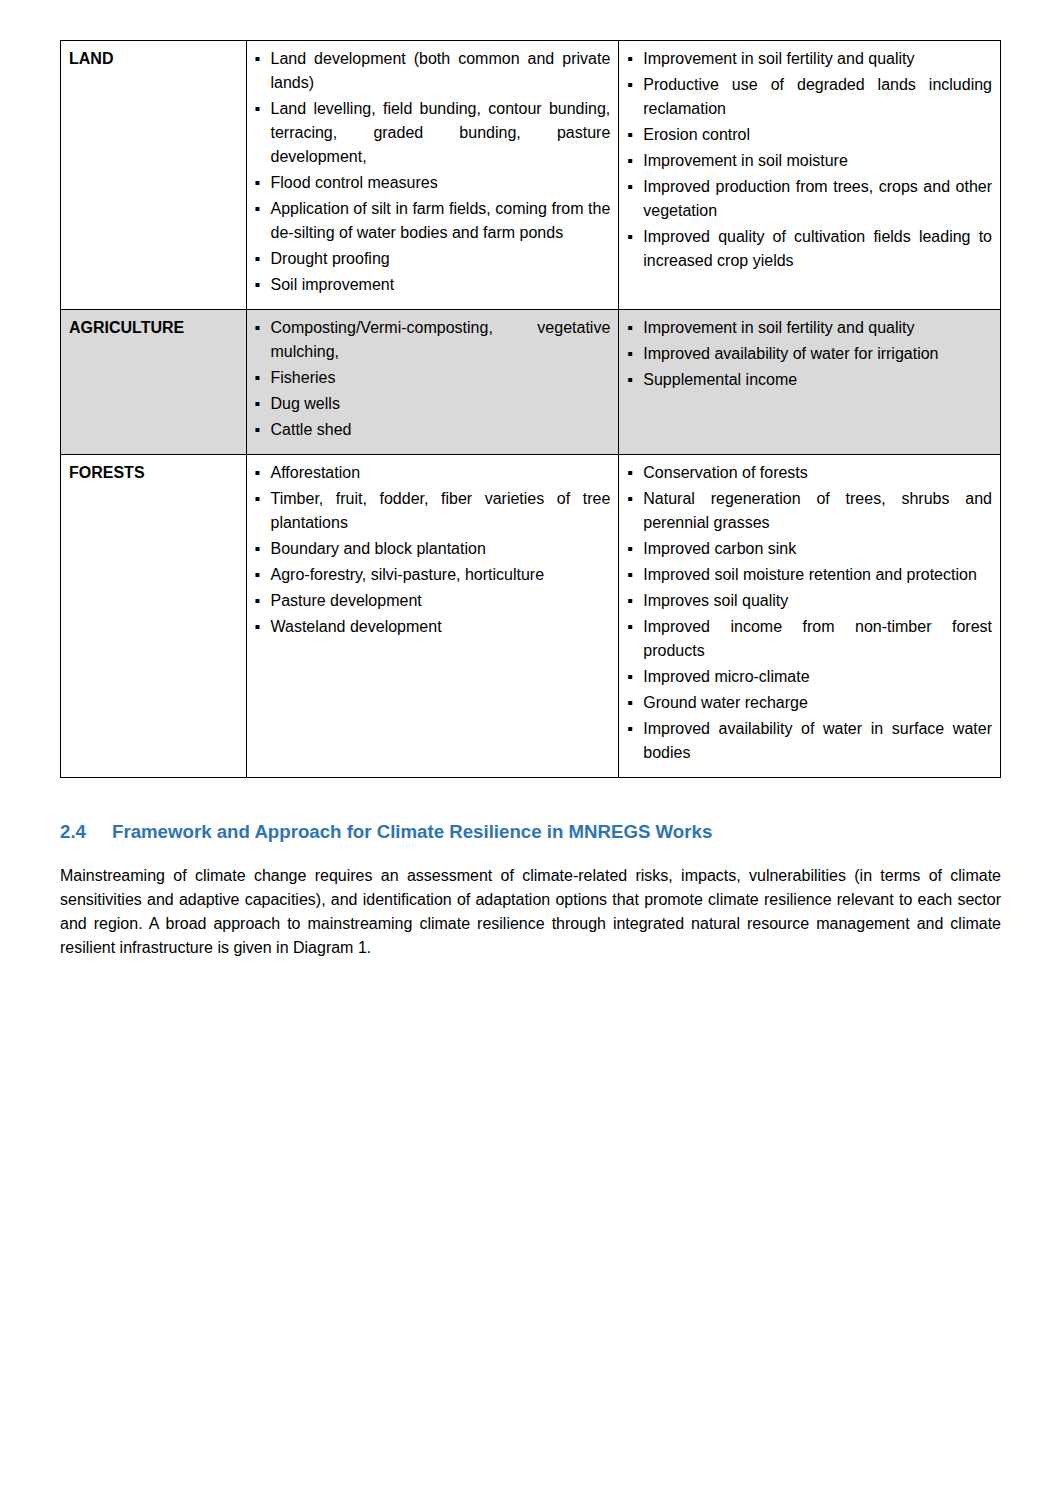| LAND | Land development (both common and private lands) Land levelling, field bunding, contour bunding, terracing, graded bunding, pasture development, Flood control measures Application of silt in farm fields, coming from the de-silting of water bodies and farm ponds Drought proofing Soil improvement | Improvement in soil fertility and quality Productive use of degraded lands including reclamation Erosion control Improvement in soil moisture Improved production from trees, crops and other vegetation Improved quality of cultivation fields leading to increased crop yields |
| AGRICULTURE | Composting/Vermi-composting, vegetative mulching, Fisheries Dug wells Cattle shed | Improvement in soil fertility and quality Improved availability of water for irrigation Supplemental income |
| FORESTS | Afforestation Timber, fruit, fodder, fiber varieties of tree plantations Boundary and block plantation Agro-forestry, silvi-pasture, horticulture Pasture development Wasteland development | Conservation of forests Natural regeneration of trees, shrubs and perennial grasses Improved carbon sink Improved soil moisture retention and protection Improves soil quality Improved income from non-timber forest products Improved micro-climate Ground water recharge Improved availability of water in surface water bodies |
2.4 Framework and Approach for Climate Resilience in MNREGS Works
Mainstreaming of climate change requires an assessment of climate-related risks, impacts, vulnerabilities (in terms of climate sensitivities and adaptive capacities), and identification of adaptation options that promote climate resilience relevant to each sector and region. A broad approach to mainstreaming climate resilience through integrated natural resource management and climate resilient infrastructure is given in Diagram 1.